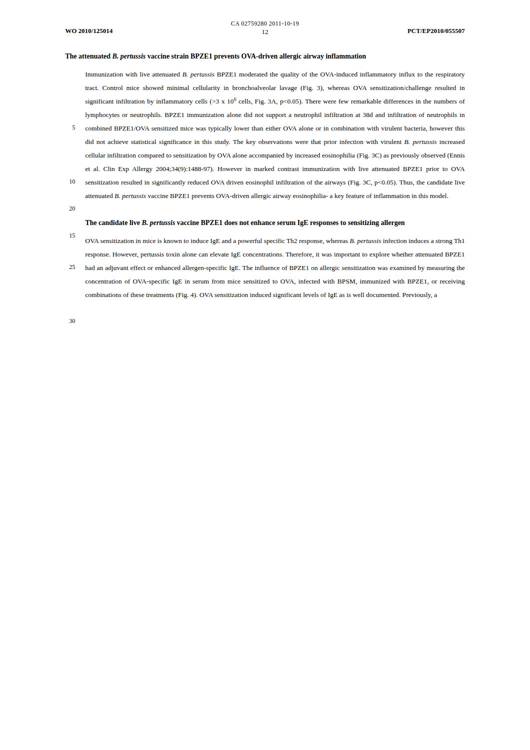CA 02759280 2011-10-19
WO 2010/125014 PCT/EP2010/055507
12
The attenuated B. pertussis vaccine strain BPZE1 prevents OVA-driven allergic airway inflammation
Immunization with live attenuated B. pertussis BPZE1 moderated the quality of the OVA-induced inflammatory influx to the respiratory tract. Control mice showed minimal cellularity in bronchoalveolar lavage (Fig. 3), whereas OVA sensitization/challenge resulted in significant infiltration by inflammatory cells (>3 x 106 cells, Fig. 3A, p<0.05). There were few remarkable differences in the numbers of lymphocytes or neutrophils. BPZE1 immunization alone did not support a neutrophil infiltration at 38d and infiltration of neutrophils in combined BPZE1/OVA sensitized mice was typically lower than either OVA alone or in combination with virulent bacteria, however this did not achieve statistical significance in this study. The key observations were that prior infection with virulent B. pertussis increased cellular infiltration compared to sensitization by OVA alone accompanied by increased eosinophilia (Fig. 3C) as previously observed (Ennis et al. Clin Exp Allergy 2004;34(9):1488-97). However in marked contrast immunization with live attenuated BPZE1 prior to OVA sensitization resulted in significantly reduced OVA driven eosinophil infiltration of the airways (Fig. 3C, p<0.05). Thus, the candidate live attenuated B. pertussis vaccine BPZE1 prevents OVA-driven allergic airway eosinophilia- a key feature of inflammation in this model.
5
10
15
20
The candidate live B. pertussis vaccine BPZE1 does not enhance serum IgE responses to sensitizing allergen
OVA sensitization in mice is known to induce IgE and a powerful specific Th2 response, whereas B. pertussis infection induces a strong Th1 response. However, pertussis toxin alone can elevate IgE concentrations. Therefore, it was important to explore whether attenuated BPZE1 had an adjuvant effect or enhanced allergen-specific IgE. The influence of BPZE1 on allergic sensitization was examined by measuring the concentration of OVA-specific IgE in serum from mice sensitized to OVA, infected with BPSM, immunized with BPZE1, or receiving combinations of these treatments (Fig. 4). OVA sensitization induced significant levels of IgE as is well documented. Previously, a
25
30